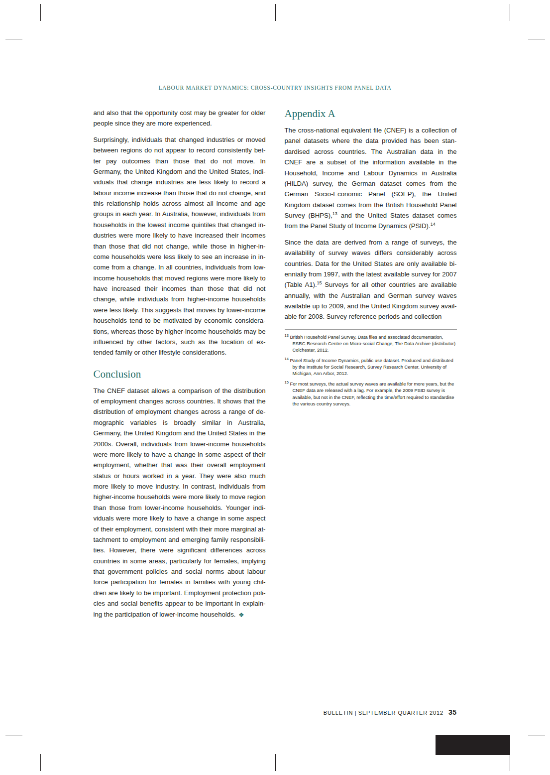Labour Market Dynamics: Cross-country Insights from Panel Data
and also that the opportunity cost may be greater for older people since they are more experienced.
Surprisingly, individuals that changed industries or moved between regions do not appear to record consistently better pay outcomes than those that do not move. In Germany, the United Kingdom and the United States, individuals that change industries are less likely to record a labour income increase than those that do not change, and this relationship holds across almost all income and age groups in each year. In Australia, however, individuals from households in the lowest income quintiles that changed industries were more likely to have increased their incomes than those that did not change, while those in higher-income households were less likely to see an increase in income from a change. In all countries, individuals from low-income households that moved regions were more likely to have increased their incomes than those that did not change, while individuals from higher-income households were less likely. This suggests that moves by lower-income households tend to be motivated by economic considerations, whereas those by higher-income households may be influenced by other factors, such as the location of extended family or other lifestyle considerations.
Conclusion
The CNEF dataset allows a comparison of the distribution of employment changes across countries. It shows that the distribution of employment changes across a range of demographic variables is broadly similar in Australia, Germany, the United Kingdom and the United States in the 2000s. Overall, individuals from lower-income households were more likely to have a change in some aspect of their employment, whether that was their overall employment status or hours worked in a year. They were also much more likely to move industry. In contrast, individuals from higher-income households were more likely to move region than those from lower-income households. Younger individuals were more likely to have a change in some aspect of their employment, consistent with their more marginal attachment to employment and emerging family responsibilities. However, there were significant differences across countries in some areas, particularly for females, implying that government policies and social norms about labour force participation for females in families with young children are likely to be important. Employment protection policies and social benefits appear to be important in explaining the participation of lower-income households.❖
Appendix A
The cross-national equivalent file (CNEF) is a collection of panel datasets where the data provided has been standardised across countries. The Australian data in the CNEF are a subset of the information available in the Household, Income and Labour Dynamics in Australia (HILDA) survey, the German dataset comes from the German Socio-Economic Panel (SOEP), the United Kingdom dataset comes from the British Household Panel Survey (BHPS),13 and the United States dataset comes from the Panel Study of Income Dynamics (PSID).14
Since the data are derived from a range of surveys, the availability of survey waves differs considerably across countries. Data for the United States are only available biennially from 1997, with the latest available survey for 2007 (Table A1).15 Surveys for all other countries are available annually, with the Australian and German survey waves available up to 2009, and the United Kingdom survey available for 2008. Survey reference periods and collection
13 British Household Panel Survey, Data files and associated documentation, ESRC Research Centre on Micro-social Change, The Data Archive (distributor) Colchester, 2012.
14 Panel Study of Income Dynamics, public use dataset. Produced and distributed by the Institute for Social Research, Survey Research Center, University of Michigan, Ann Arbor, 2012.
15 For most surveys, the actual survey waves are available for more years, but the CNEF data are released with a lag. For example, the 2009 PSID survey is available, but not in the CNEF, reflecting the time/effort required to standardise the various country surveys.
Bulletin | September Quarter 201235